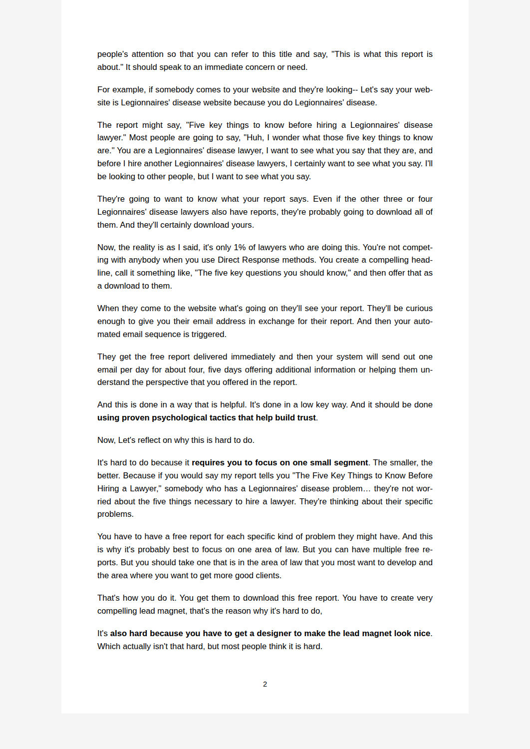people's attention so that you can refer to this title and say, "This is what this report is about." It should speak to an immediate concern or need.
For example, if somebody comes to your website and they're looking-- Let's say your website is Legionnaires' disease website because you do Legionnaires' disease.
The report might say, "Five key things to know before hiring a Legionnaires' disease lawyer." Most people are going to say, "Huh, I wonder what those five key things to know are." You are a Legionnaires' disease lawyer, I want to see what you say that they are, and before I hire another Legionnaires' disease lawyers, I certainly want to see what you say. I'll be looking to other people, but I want to see what you say.
They're going to want to know what your report says. Even if the other three or four Legionnaires' disease lawyers also have reports, they're probably going to download all of them. And they'll certainly download yours.
Now, the reality is as I said, it's only 1% of lawyers who are doing this. You're not competing with anybody when you use Direct Response methods. You create a compelling headline, call it something like, "The five key questions you should know," and then offer that as a download to them.
When they come to the website what's going on they'll see your report. They'll be curious enough to give you their email address in exchange for their report. And then your automated email sequence is triggered.
They get the free report delivered immediately and then your system will send out one email per day for about four, five days offering additional information or helping them understand the perspective that you offered in the report.
And this is done in a way that is helpful. It's done in a low key way. And it should be done using proven psychological tactics that help build trust.
Now, Let's reflect on why this is hard to do.
It's hard to do because it requires you to focus on one small segment. The smaller, the better. Because if you would say my report tells you "The Five Key Things to Know Before Hiring a Lawyer," somebody who has a Legionnaires' disease problem… they're not worried about the five things necessary to hire a lawyer. They're thinking about their specific problems.
You have to have a free report for each specific kind of problem they might have. And this is why it's probably best to focus on one area of law. But you can have multiple free reports. But you should take one that is in the area of law that you most want to develop and the area where you want to get more good clients.
That's how you do it. You get them to download this free report. You have to create very compelling lead magnet, that's the reason why it's hard to do,
It's also hard because you have to get a designer to make the lead magnet look nice. Which actually isn't that hard, but most people think it is hard.
2